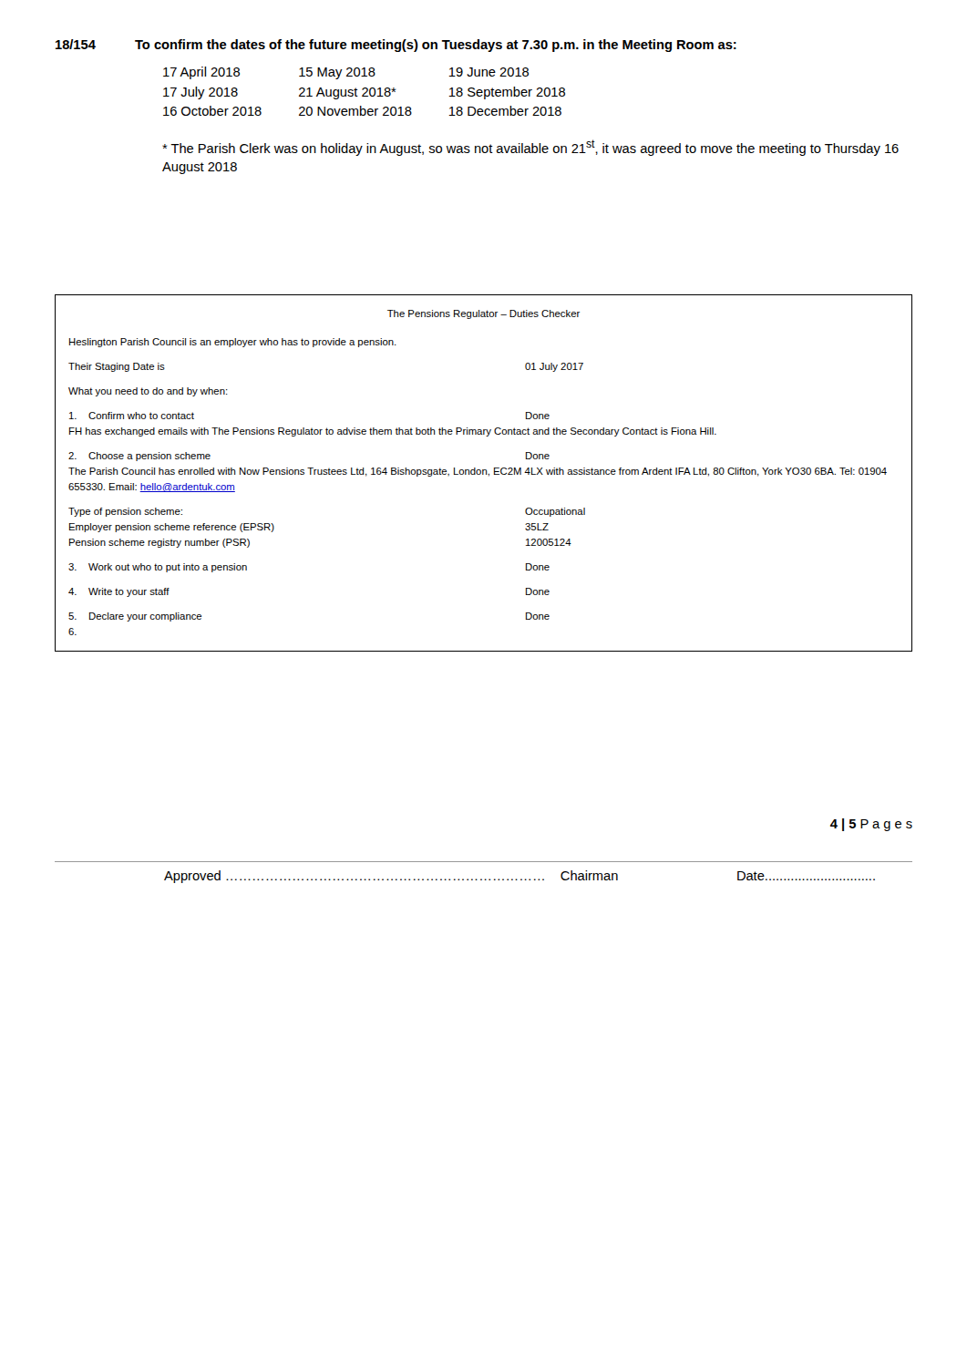18/154
To confirm the dates of the future meeting(s) on Tuesdays at 7.30 p.m. in the Meeting Room as:
| 17 April 2018 | 15 May 2018 | 19 June 2018 |
| 17 July 2018 | 21 August 2018* | 18 September 2018 |
| 16 October 2018 | 20 November 2018 | 18 December 2018 |
* The Parish Clerk was on holiday in August, so was not available on 21st, it was agreed to move the meeting to Thursday 16 August 2018
The Pensions Regulator – Duties Checker
Heslington Parish Council is an employer who has to provide a pension.
Their Staging Date is
01 July 2017
What you need to do and by when:
1.
Confirm who to contact
Done
FH has exchanged emails with The Pensions Regulator to advise them that both the Primary Contact and the Secondary Contact is Fiona Hill.
2.
Choose a pension scheme
Done
The Parish Council has enrolled with Now Pensions Trustees Ltd, 164 Bishopsgate, London, EC2M 4LX with assistance from Ardent IFA Ltd, 80 Clifton, York YO30 6BA. Tel: 01904 655330. Email: hello@ardentuk.com
Type of pension scheme:
Occupational
Employer pension scheme reference (EPSR)
35LZ
Pension scheme registry number (PSR)
12005124
3.
Work out who to put into a pension
Done
4.
Write to your staff
Done
5.
Declare your compliance
Done
6.
4 | 5 P a g e s
Approved ……………………………………………………………… Chairman Date..............................